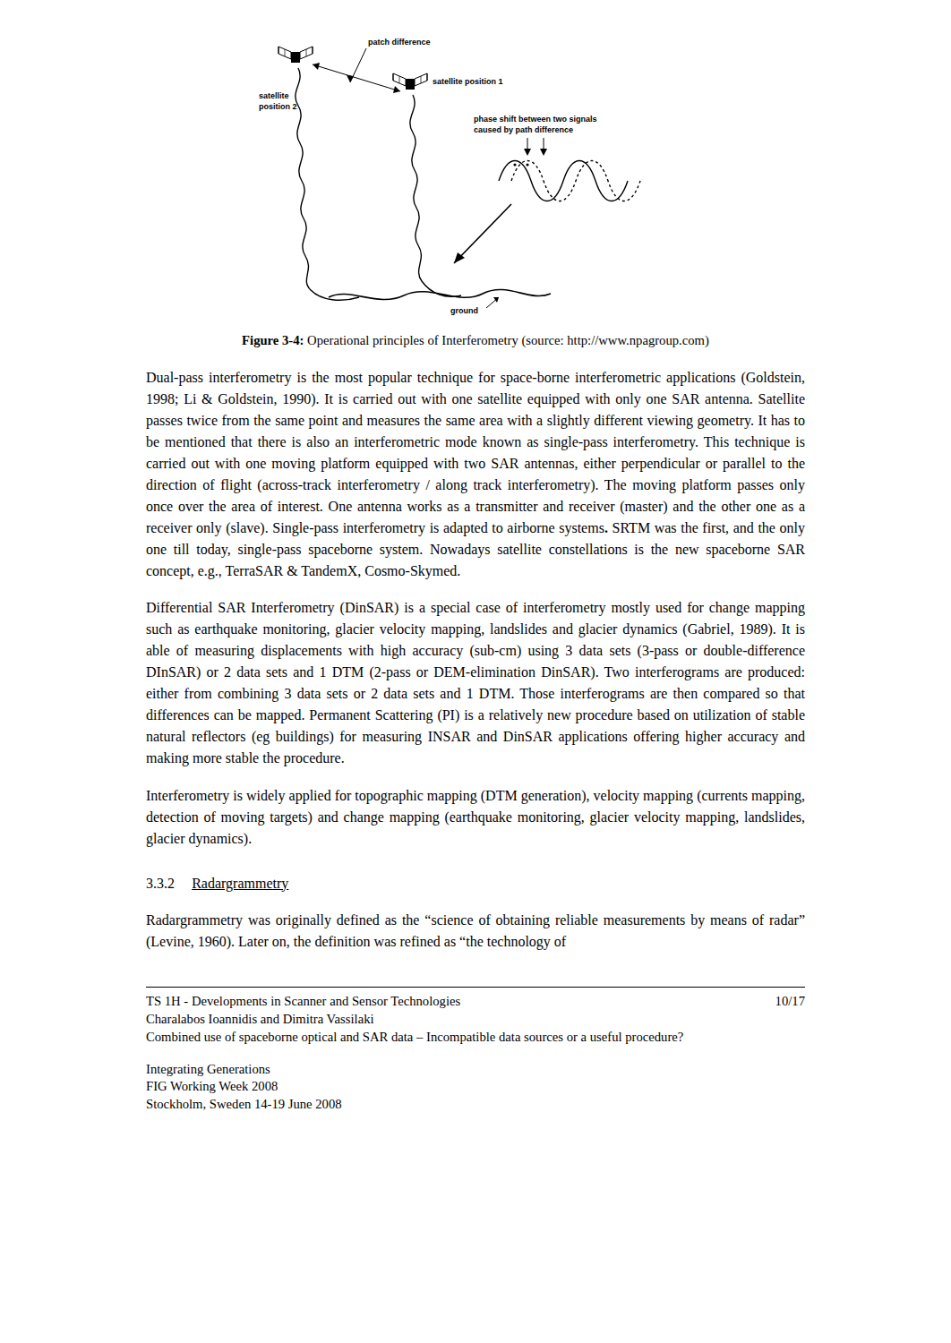satellite position 2 satellite position 1 patch difference phase shift between two signals caused by path difference ground
Figure 3-4: Operational principles of Interferometry (source: http://www.npagroup.com)
Dual-pass interferometry is the most popular technique for space-borne interferometric applications (Goldstein, 1998; Li & Goldstein, 1990). It is carried out with one satellite equipped with only one SAR antenna. Satellite passes twice from the same point and measures the same area with a slightly different viewing geometry. It has to be mentioned that there is also an interferometric mode known as single-pass interferometry. This technique is carried out with one moving platform equipped with two SAR antennas, either perpendicular or parallel to the direction of flight (across-track interferometry / along track interferometry). The moving platform passes only once over the area of interest. One antenna works as a transmitter and receiver (master) and the other one as a receiver only (slave). Single-pass interferometry is adapted to airborne systems. SRTM was the first, and the only one till today, single-pass spaceborne system. Nowadays satellite constellations is the new spaceborne SAR concept, e.g., TerraSAR & TandemX, Cosmo-Skymed.
Differential SAR Interferometry (DinSAR) is a special case of interferometry mostly used for change mapping such as earthquake monitoring, glacier velocity mapping, landslides and glacier dynamics (Gabriel, 1989). It is able of measuring displacements with high accuracy (sub-cm) using 3 data sets (3-pass or double-difference DInSAR) or 2 data sets and 1 DTM (2-pass or DEM-elimination DinSAR). Two interferograms are produced: either from combining 3 data sets or 2 data sets and 1 DTM. Those interferograms are then compared so that differences can be mapped. Permanent Scattering (PI) is a relatively new procedure based on utilization of stable natural reflectors (eg buildings) for measuring INSAR and DinSAR applications offering higher accuracy and making more stable the procedure.
Interferometry is widely applied for topographic mapping (DTM generation), velocity mapping (currents mapping, detection of moving targets) and change mapping (earthquake monitoring, glacier velocity mapping, landslides, glacier dynamics).
3.3.2 Radargrammetry
Radargrammetry was originally defined as the “science of obtaining reliable measurements by means of radar” (Levine, 1960). Later on, the definition was refined as “the technology of
10/17
TS 1H - Developments in Scanner and Sensor Technologies
Charalabos Ioannidis and Dimitra Vassilaki
Combined use of spaceborne optical and SAR data – Incompatible data sources or a useful procedure?
Integrating Generations
FIG Working Week 2008
Stockholm, Sweden 14-19 June 2008